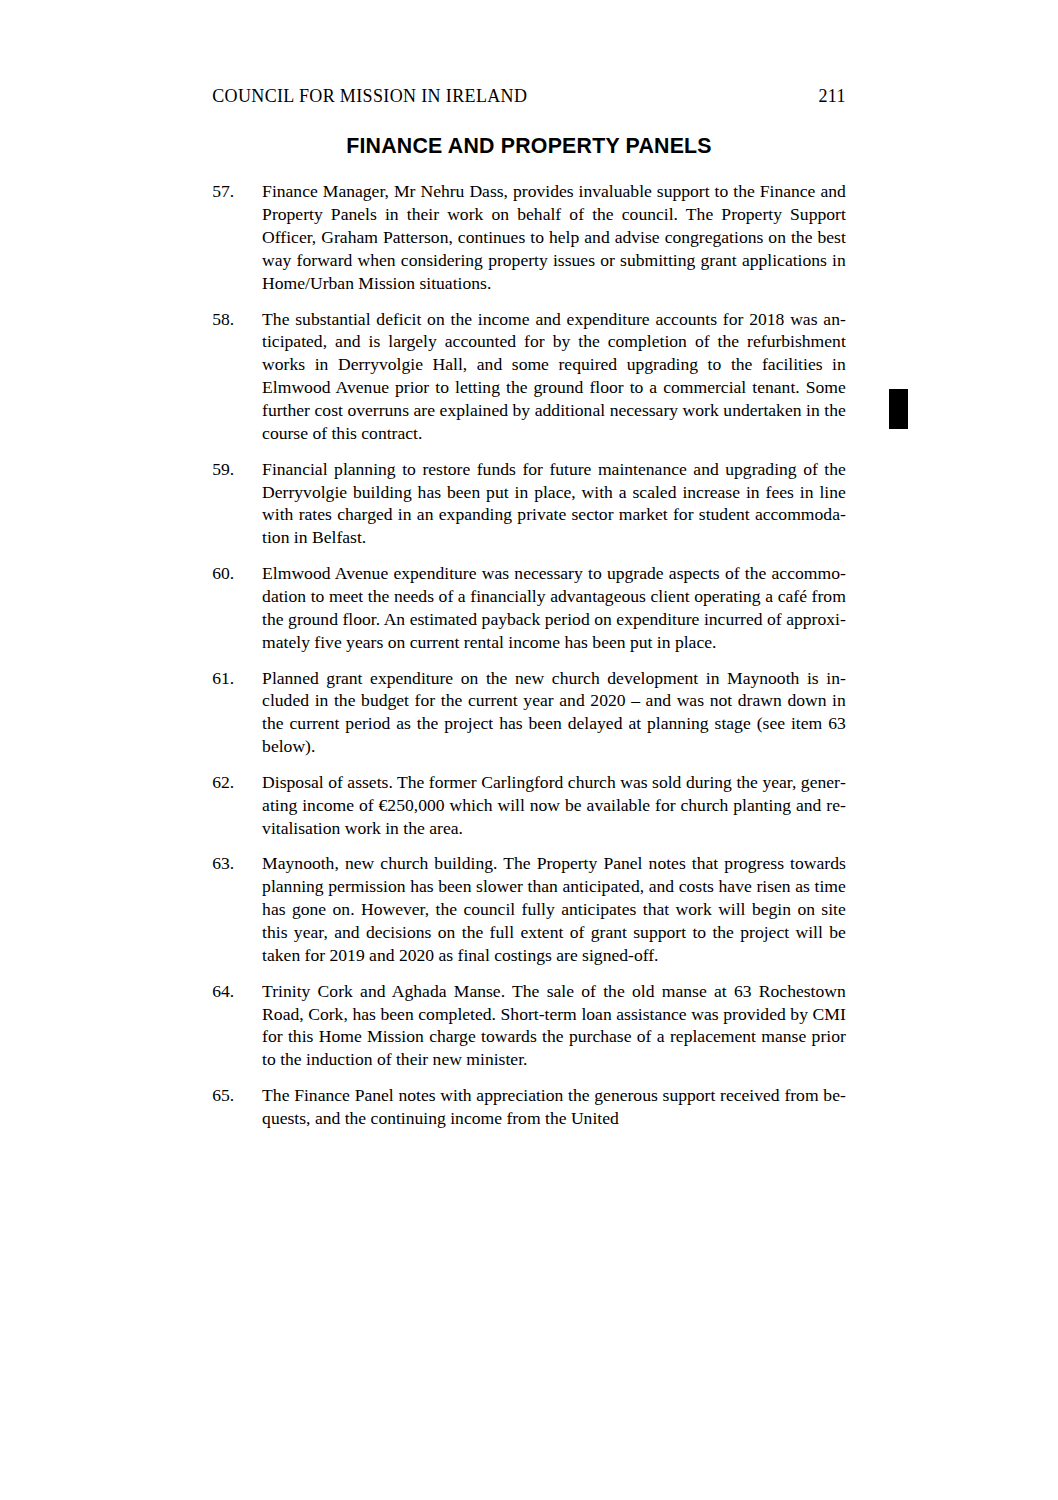Council for Mission in Ireland 211
FINANCE AND PROPERTY PANELS
Finance Manager, Mr Nehru Dass, provides invaluable support to the Finance and Property Panels in their work on behalf of the council. The Property Support Officer, Graham Patterson, continues to help and advise congregations on the best way forward when considering property issues or submitting grant applications in Home/Urban Mission situations.
The substantial deficit on the income and expenditure accounts for 2018 was anticipated, and is largely accounted for by the completion of the refurbishment works in Derryvolgie Hall, and some required upgrading to the facilities in Elmwood Avenue prior to letting the ground floor to a commercial tenant. Some further cost overruns are explained by additional necessary work undertaken in the course of this contract.
Financial planning to restore funds for future maintenance and upgrading of the Derryvolgie building has been put in place, with a scaled increase in fees in line with rates charged in an expanding private sector market for student accommodation in Belfast.
Elmwood Avenue expenditure was necessary to upgrade aspects of the accommodation to meet the needs of a financially advantageous client operating a café from the ground floor. An estimated payback period on expenditure incurred of approximately five years on current rental income has been put in place.
Planned grant expenditure on the new church development in Maynooth is included in the budget for the current year and 2020 – and was not drawn down in the current period as the project has been delayed at planning stage (see item 63 below).
Disposal of assets. The former Carlingford church was sold during the year, generating income of €250,000 which will now be available for church planting and revitalisation work in the area.
Maynooth, new church building. The Property Panel notes that progress towards planning permission has been slower than anticipated, and costs have risen as time has gone on. However, the council fully anticipates that work will begin on site this year, and decisions on the full extent of grant support to the project will be taken for 2019 and 2020 as final costings are signed-off.
Trinity Cork and Aghada Manse. The sale of the old manse at 63 Rochestown Road, Cork, has been completed. Short-term loan assistance was provided by CMI for this Home Mission charge towards the purchase of a replacement manse prior to the induction of their new minister.
The Finance Panel notes with appreciation the generous support received from bequests, and the continuing income from the United